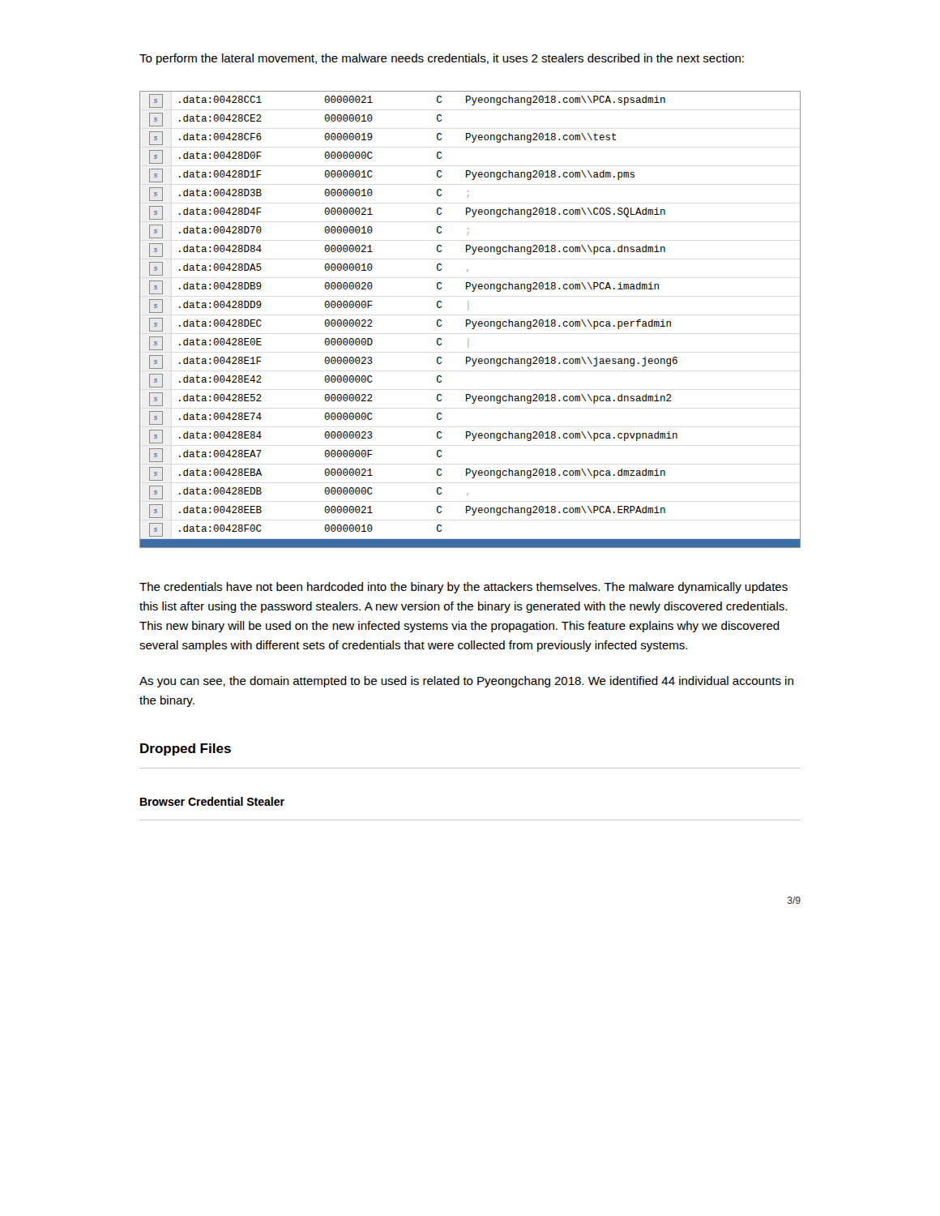To perform the lateral movement, the malware needs credentials, it uses 2 stealers described in the next section:
| s | .data:00428CC1 | 00000021 | C | Pyeongchang2018.com\\PCA.spsadmin |
| s | .data:00428CE2 | 00000010 | C | |
| s | .data:00428CF6 | 00000019 | C | Pyeongchang2018.com\\test |
| s | .data:00428D0F | 0000000C | C | |
| s | .data:00428D1F | 0000001C | C | Pyeongchang2018.com\\adm.pms |
| s | .data:00428D3B | 00000010 | C | ; |
| s | .data:00428D4F | 00000021 | C | Pyeongchang2018.com\\COS.SQLAdmin |
| s | .data:00428D70 | 00000010 | C | ; |
| s | .data:00428D84 | 00000021 | C | Pyeongchang2018.com\\pca.dnsadmin |
| s | .data:00428DA5 | 00000010 | C | , |
| s | .data:00428DB9 | 00000020 | C | Pyeongchang2018.com\\PCA.imadmin |
| s | .data:00428DD9 | 0000000F | C | / |
| s | .data:00428DEC | 00000022 | C | Pyeongchang2018.com\\pca.perfadmin |
| s | .data:00428E0E | 0000000D | C | / |
| s | .data:00428E1F | 00000023 | C | Pyeongchang2018.com\\jaesang.jeong6 |
| s | .data:00428E42 | 0000000C | C | |
| s | .data:00428E52 | 00000022 | C | Pyeongchang2018.com\\pca.dnsadmin2 |
| s | .data:00428E74 | 0000000C | C | |
| s | .data:00428E84 | 00000023 | C | Pyeongchang2018.com\\pca.cpvpnadmin |
| s | .data:00428EA7 | 0000000F | C | |
| s | .data:00428EBA | 00000021 | C | Pyeongchang2018.com\\pca.dmzadmin |
| s | .data:00428EDB | 0000000C | C | , |
| s | .data:00428EEB | 00000021 | C | Pyeongchang2018.com\\PCA.ERPAdmin |
| s | .data:00428F0C | 00000010 | C | |
The credentials have not been hardcoded into the binary by the attackers themselves. The malware dynamically updates this list after using the password stealers. A new version of the binary is generated with the newly discovered credentials. This new binary will be used on the new infected systems via the propagation. This feature explains why we discovered several samples with different sets of credentials that were collected from previously infected systems.
As you can see, the domain attempted to be used is related to Pyeongchang 2018. We identified 44 individual accounts in the binary.
Dropped Files
Browser Credential Stealer
3/9